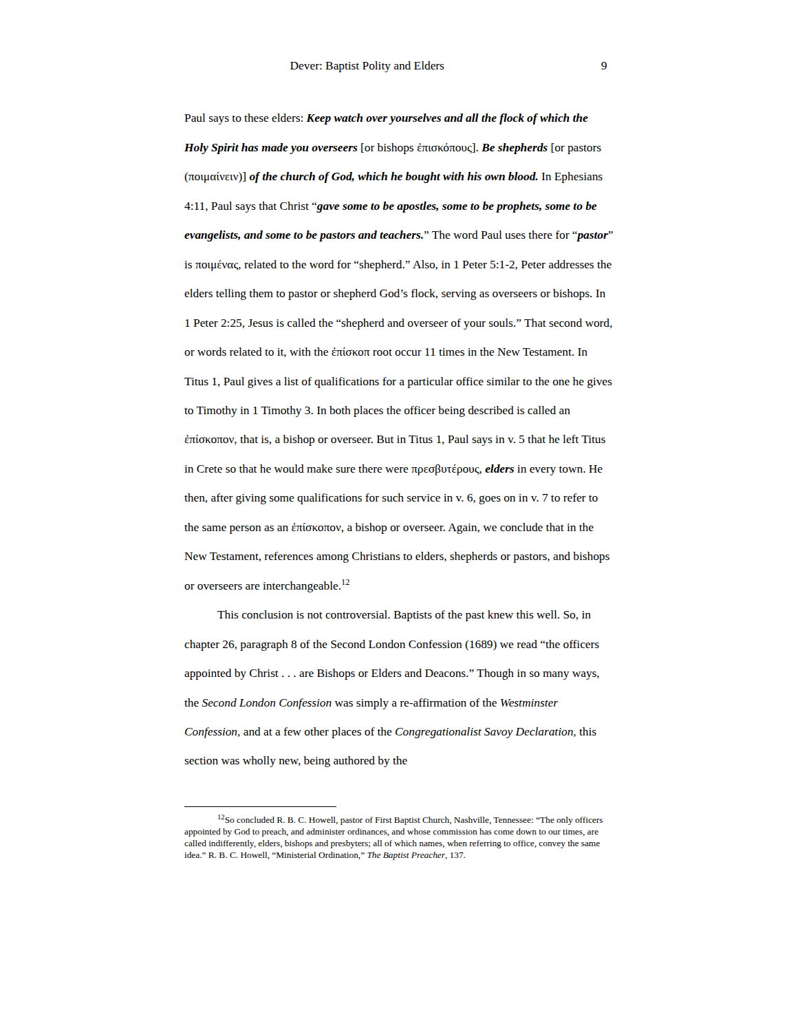Dever: Baptist Polity and Elders 9
Paul says to these elders: Keep watch over yourselves and all the flock of which the Holy Spirit has made you overseers [or bishops ἐπισκόπους]. Be shepherds [or pastors (ποιμαίνειν)] of the church of God, which he bought with his own blood. In Ephesians 4:11, Paul says that Christ “gave some to be apostles, some to be prophets, some to be evangelists, and some to be pastors and teachers.” The word Paul uses there for “pastor” is ποιμένας, related to the word for “shepherd.” Also, in 1 Peter 5:1-2, Peter addresses the elders telling them to pastor or shepherd God’s flock, serving as overseers or bishops. In 1 Peter 2:25, Jesus is called the “shepherd and overseer of your souls.” That second word, or words related to it, with the ἐπίσκοπ root occur 11 times in the New Testament. In Titus 1, Paul gives a list of qualifications for a particular office similar to the one he gives to Timothy in 1 Timothy 3. In both places the officer being described is called an ἐπίσκοπον, that is, a bishop or overseer. But in Titus 1, Paul says in v. 5 that he left Titus in Crete so that he would make sure there were πρεσβυτέρους, elders in every town. He then, after giving some qualifications for such service in v. 6, goes on in v. 7 to refer to the same person as an ἐπίσκοπον, a bishop or overseer. Again, we conclude that in the New Testament, references among Christians to elders, shepherds or pastors, and bishops or overseers are interchangeable.12
This conclusion is not controversial. Baptists of the past knew this well. So, in chapter 26, paragraph 8 of the Second London Confession (1689) we read “the officers appointed by Christ . . . are Bishops or Elders and Deacons.” Though in so many ways, the Second London Confession was simply a re-affirmation of the Westminster Confession, and at a few other places of the Congregationalist Savoy Declaration, this section was wholly new, being authored by the
12So concluded R. B. C. Howell, pastor of First Baptist Church, Nashville, Tennessee: “The only officers appointed by God to preach, and administer ordinances, and whose commission has come down to our times, are called indifferently, elders, bishops and presbyters; all of which names, when referring to office, convey the same idea.” R. B. C. Howell, “Ministerial Ordination,” The Baptist Preacher, 137.